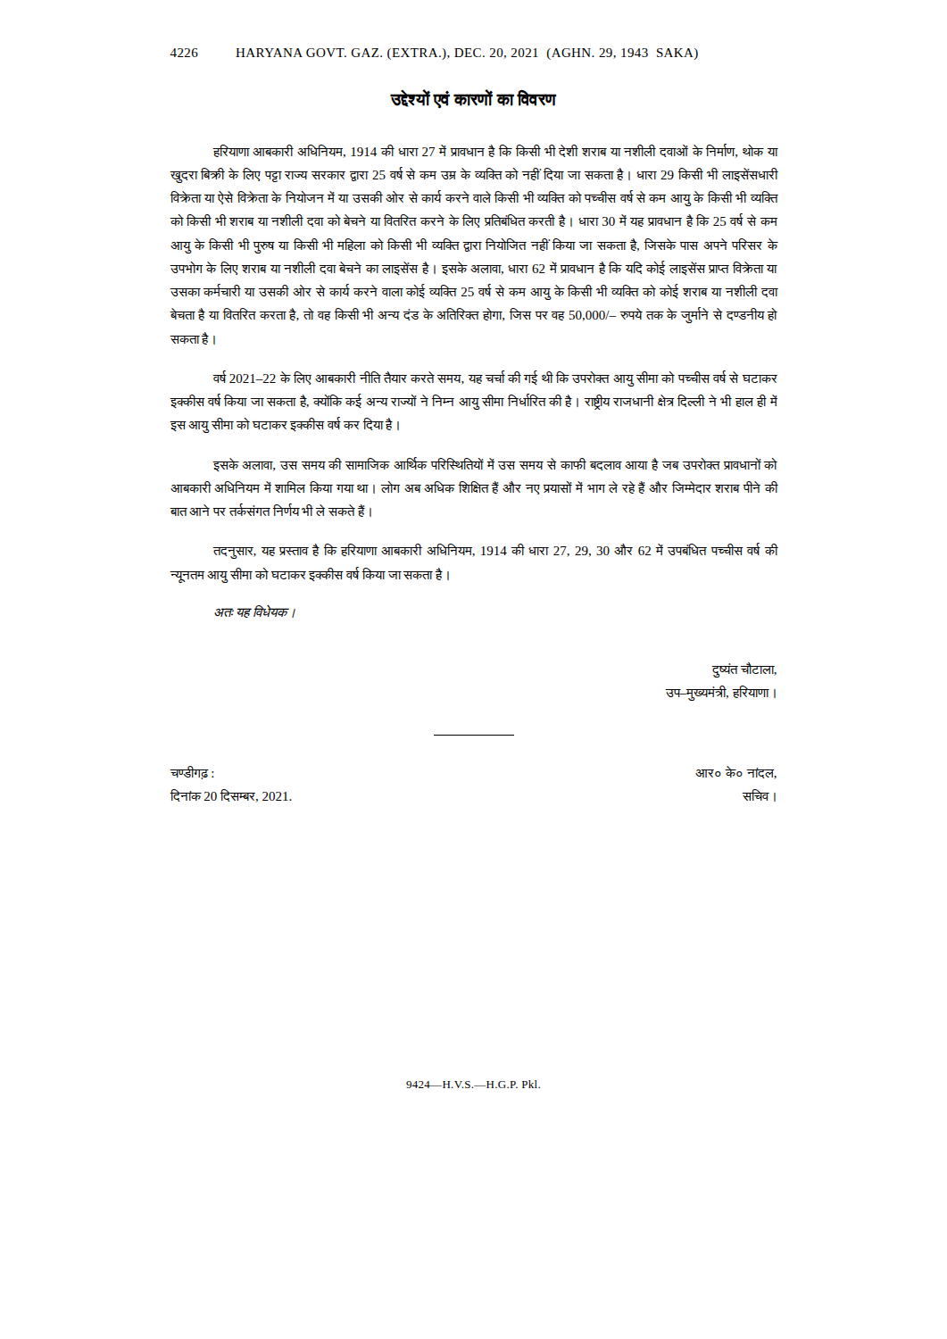4226 HARYANA GOVT. GAZ. (EXTRA.), DEC. 20, 2021 (AGHN. 29, 1943 SAKA)
उद्देश्यों एवं कारणों का विवरण
हरियाणा आबकारी अधिनियम, 1914 की धारा 27 में प्रावधान है कि किसी भी देशी शराब या नशीली दवाओं के निर्माण, थोक या खुदरा बिक्री के लिए पट्टा राज्य सरकार द्वारा 25 वर्ष से कम उम्र के व्यक्ति को नहीं दिया जा सकता है। धारा 29 किसी भी लाइसेंसधारी विक्रेता या ऐसे विक्रेता के नियोजन में या उसकी ओर से कार्य करने वाले किसी भी व्यक्ति को पच्चीस वर्ष से कम आयु के किसी भी व्यक्ति को किसी भी शराब या नशीली दवा को बेचने या वितरित करने के लिए प्रतिबंधित करती है। धारा 30 में यह प्रावधान है कि 25 वर्ष से कम आयु के किसी भी पुरुष या किसी भी महिला को किसी भी व्यक्ति द्वारा नियोजित नहीं किया जा सकता है, जिसके पास अपने परिसर के उपभोग के लिए शराब या नशीली दवा बेचने का लाइसेंस है। इसके अलावा, धारा 62 में प्रावधान है कि यदि कोई लाइसेंस प्राप्त विक्रेता या उसका कर्मचारी या उसकी ओर से कार्य करने वाला कोई व्यक्ति 25 वर्ष से कम आयु के किसी भी व्यक्ति को कोई शराब या नशीली दवा बेचता है या वितरित करता है, तो वह किसी भी अन्य दंड के अतिरिक्त होगा, जिस पर वह 50,000/– रुपये तक के जुर्माने से दण्डनीय हो सकता है।
वर्ष 2021–22 के लिए आबकारी नीति तैयार करते समय, यह चर्चा की गई थी कि उपरोक्त आयु सीमा को पच्चीस वर्ष से घटाकर इक्कीस वर्ष किया जा सकता है, क्योंकि कई अन्य राज्यों ने निम्न आयु सीमा निर्धारित की है। राष्ट्रीय राजधानी क्षेत्र दिल्ली ने भी हाल ही में इस आयु सीमा को घटाकर इक्कीस वर्ष कर दिया है।
इसके अलावा, उस समय की सामाजिक आर्थिक परिस्थितियों में उस समय से काफी बदलाव आया है जब उपरोक्त प्रावधानों को आबकारी अधिनियम में शामिल किया गया था। लोग अब अधिक शिक्षित हैं और नए प्रयासों में भाग ले रहे हैं और जिम्मेदार शराब पीने की बात आने पर तर्कसंगत निर्णय भी ले सकते हैं।
तदनुसार, यह प्रस्ताव है कि हरियाणा आबकारी अधिनियम, 1914 की धारा 27, 29, 30 और 62 में उपबंधित पच्चीस वर्ष की न्यूनतम आयु सीमा को घटाकर इक्कीस वर्ष किया जा सकता है।
अतः यह विधेयक।
दुष्यंत चौटाला,
उप–मुख्यमंत्री, हरियाणा।
चण्डीगढ़ :
दिनांक 20 दिसम्बर, 2021.
आर० के० नांदल,
सचिव।
9424—H.V.S.—H.G.P. Pkl.